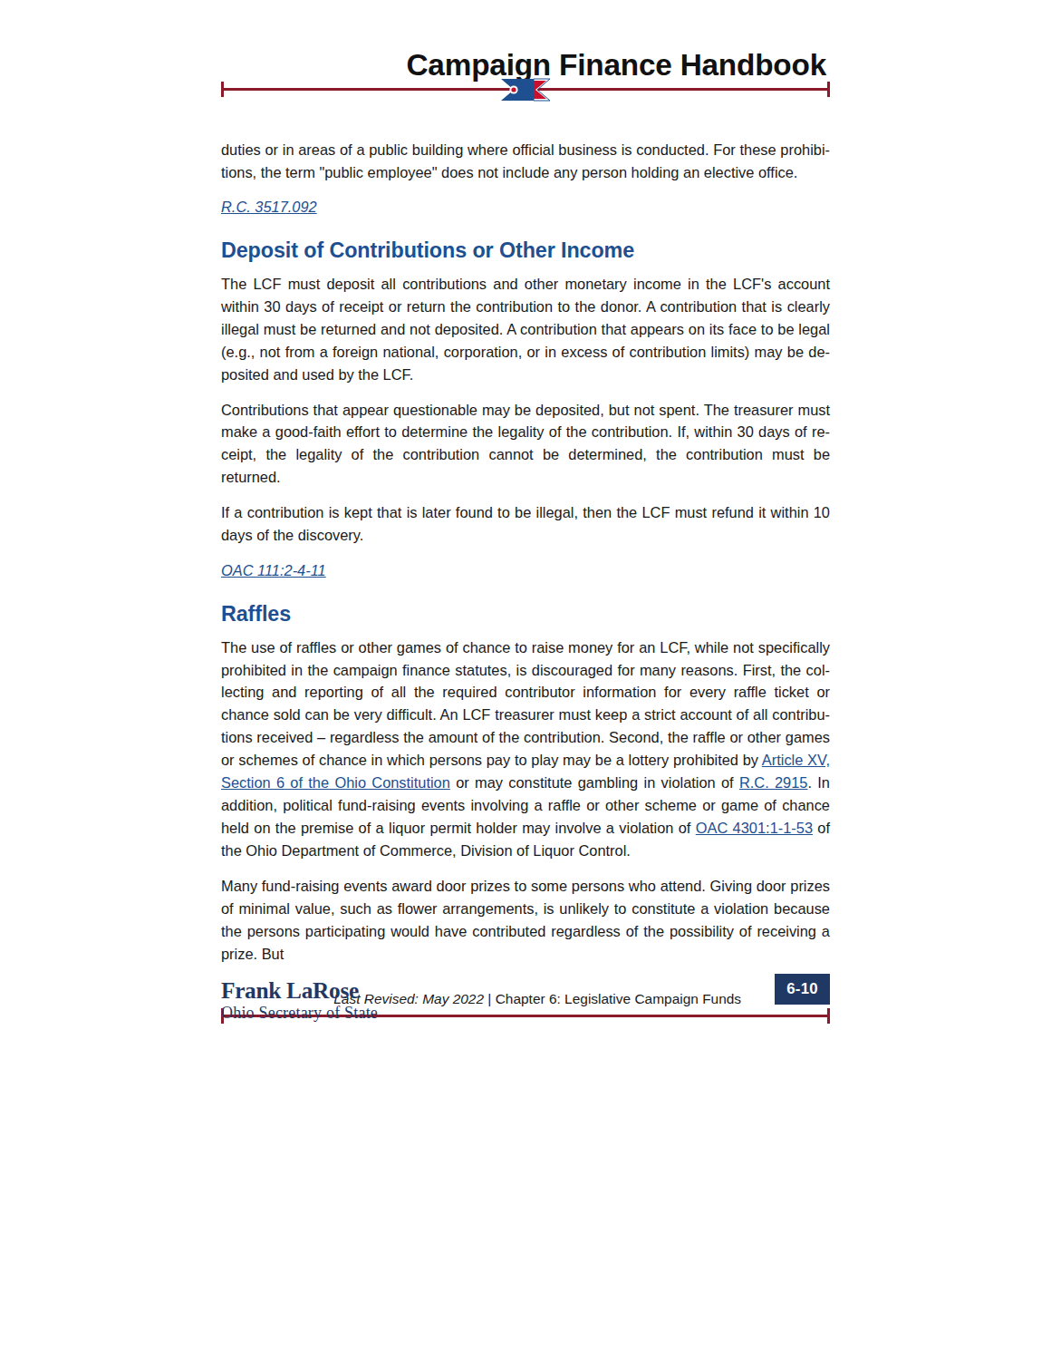Campaign Finance Handbook
duties or in areas of a public building where official business is conducted. For these prohibitions, the term "public employee" does not include any person holding an elective office.
R.C. 3517.092
Deposit of Contributions or Other Income
The LCF must deposit all contributions and other monetary income in the LCF's account within 30 days of receipt or return the contribution to the donor. A contribution that is clearly illegal must be returned and not deposited. A contribution that appears on its face to be legal (e.g., not from a foreign national, corporation, or in excess of contribution limits) may be deposited and used by the LCF.
Contributions that appear questionable may be deposited, but not spent. The treasurer must make a good-faith effort to determine the legality of the contribution. If, within 30 days of receipt, the legality of the contribution cannot be determined, the contribution must be returned.
If a contribution is kept that is later found to be illegal, then the LCF must refund it within 10 days of the discovery.
OAC 111:2-4-11
Raffles
The use of raffles or other games of chance to raise money for an LCF, while not specifically prohibited in the campaign finance statutes, is discouraged for many reasons. First, the collecting and reporting of all the required contributor information for every raffle ticket or chance sold can be very difficult. An LCF treasurer must keep a strict account of all contributions received – regardless the amount of the contribution. Second, the raffle or other games or schemes of chance in which persons pay to play may be a lottery prohibited by Article XV, Section 6 of the Ohio Constitution or may constitute gambling in violation of R.C. 2915. In addition, political fund-raising events involving a raffle or other scheme or game of chance held on the premise of a liquor permit holder may involve a violation of OAC 4301:1-1-53 of the Ohio Department of Commerce, Division of Liquor Control.
Many fund-raising events award door prizes to some persons who attend. Giving door prizes of minimal value, such as flower arrangements, is unlikely to constitute a violation because the persons participating would have contributed regardless of the possibility of receiving a prize. But
Last Revised: May 2022 | Chapter 6: Legislative Campaign Funds
6-10
Frank LaRose
Ohio Secretary of State